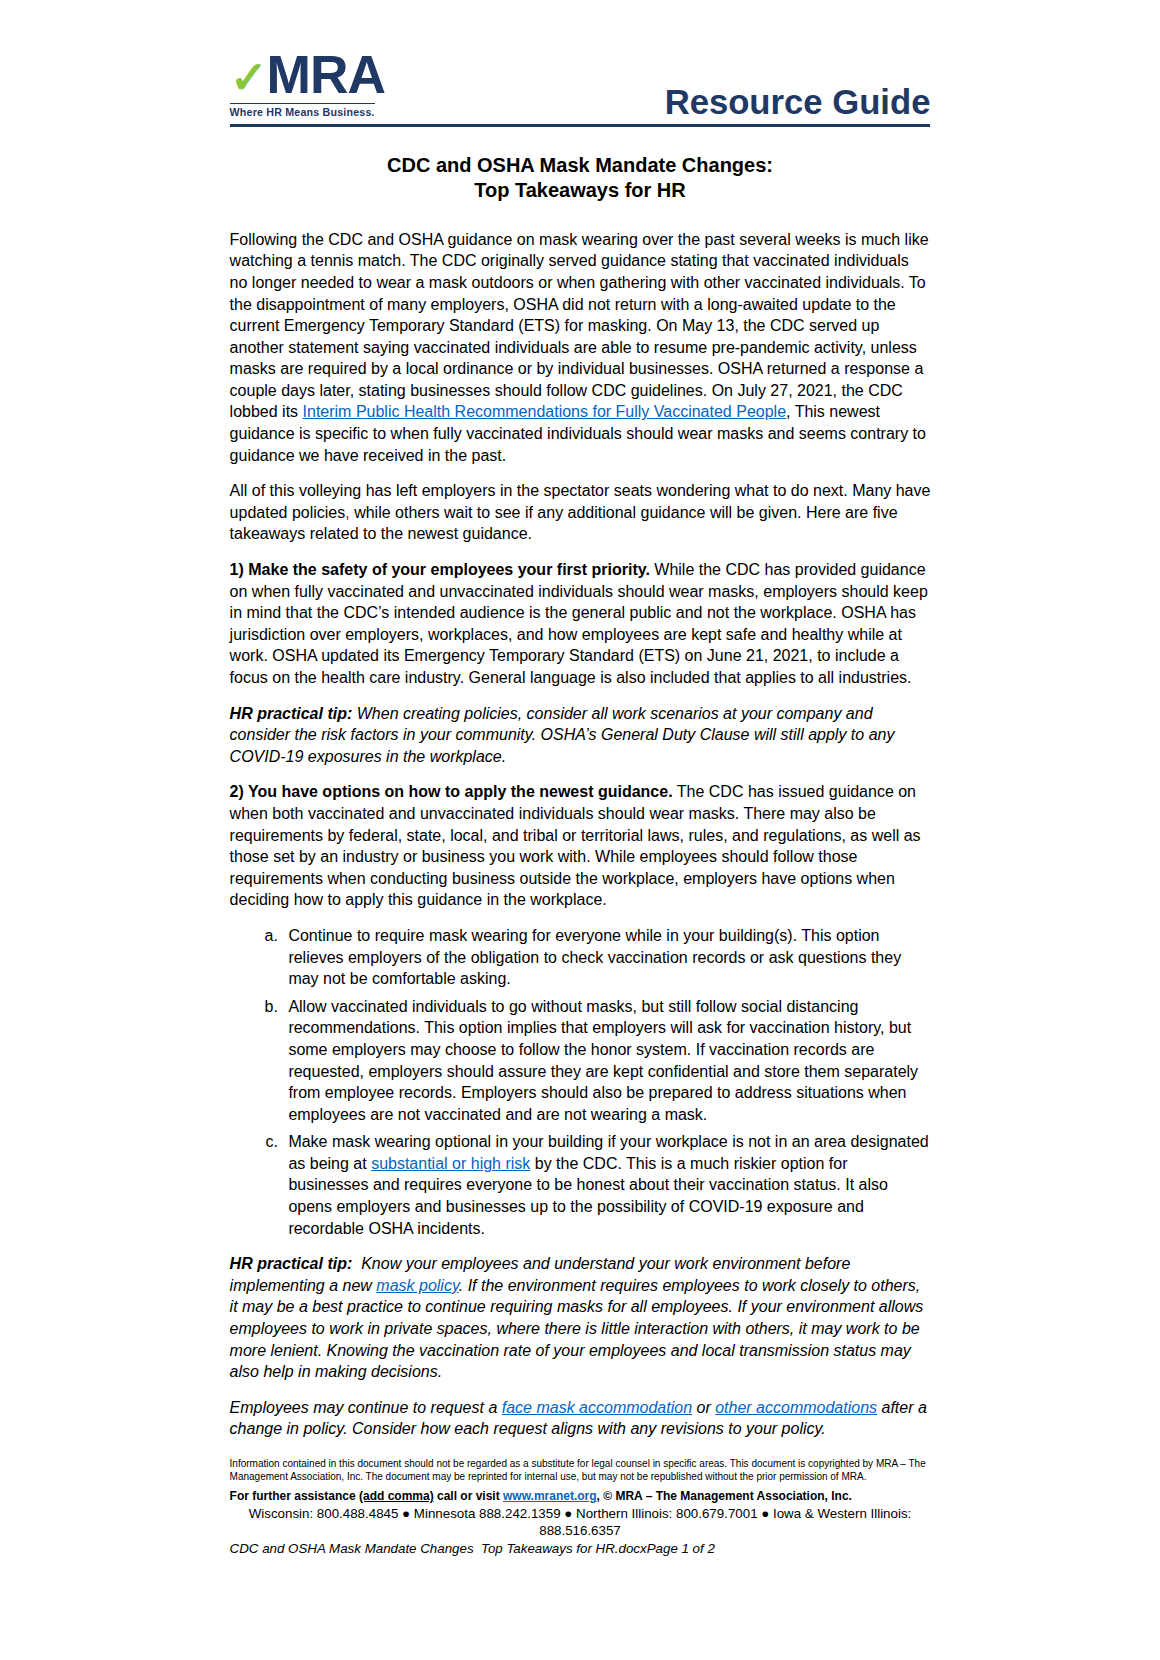✓MRA
Where HR Means Business.
Resource Guide
CDC and OSHA Mask Mandate Changes:
Top Takeaways for HR
Following the CDC and OSHA guidance on mask wearing over the past several weeks is much like watching a tennis match. The CDC originally served guidance stating that vaccinated individuals no longer needed to wear a mask outdoors or when gathering with other vaccinated individuals. To the disappointment of many employers, OSHA did not return with a long-awaited update to the current Emergency Temporary Standard (ETS) for masking. On May 13, the CDC served up another statement saying vaccinated individuals are able to resume pre-pandemic activity, unless masks are required by a local ordinance or by individual businesses. OSHA returned a response a couple days later, stating businesses should follow CDC guidelines. On July 27, 2021, the CDC lobbed its Interim Public Health Recommendations for Fully Vaccinated People, This newest guidance is specific to when fully vaccinated individuals should wear masks and seems contrary to guidance we have received in the past.
All of this volleying has left employers in the spectator seats wondering what to do next. Many have updated policies, while others wait to see if any additional guidance will be given. Here are five takeaways related to the newest guidance.
1) Make the safety of your employees your first priority. While the CDC has provided guidance on when fully vaccinated and unvaccinated individuals should wear masks, employers should keep in mind that the CDC’s intended audience is the general public and not the workplace. OSHA has jurisdiction over employers, workplaces, and how employees are kept safe and healthy while at work. OSHA updated its Emergency Temporary Standard (ETS) on June 21, 2021, to include a focus on the health care industry. General language is also included that applies to all industries.
HR practical tip: When creating policies, consider all work scenarios at your company and consider the risk factors in your community. OSHA’s General Duty Clause will still apply to any COVID-19 exposures in the workplace.
2) You have options on how to apply the newest guidance. The CDC has issued guidance on when both vaccinated and unvaccinated individuals should wear masks. There may also be requirements by federal, state, local, and tribal or territorial laws, rules, and regulations, as well as those set by an industry or business you work with. While employees should follow those requirements when conducting business outside the workplace, employers have options when deciding how to apply this guidance in the workplace.
Continue to require mask wearing for everyone while in your building(s). This option relieves employers of the obligation to check vaccination records or ask questions they may not be comfortable asking.
Allow vaccinated individuals to go without masks, but still follow social distancing recommendations. This option implies that employers will ask for vaccination history, but some employers may choose to follow the honor system. If vaccination records are requested, employers should assure they are kept confidential and store them separately from employee records. Employers should also be prepared to address situations when employees are not vaccinated and are not wearing a mask.
Make mask wearing optional in your building if your workplace is not in an area designated as being at substantial or high risk by the CDC. This is a much riskier option for businesses and requires everyone to be honest about their vaccination status. It also opens employers and businesses up to the possibility of COVID-19 exposure and recordable OSHA incidents.
HR practical tip: Know your employees and understand your work environment before implementing a new mask policy. If the environment requires employees to work closely to others, it may be a best practice to continue requiring masks for all employees. If your environment allows employees to work in private spaces, where there is little interaction with others, it may work to be more lenient. Knowing the vaccination rate of your employees and local transmission status may also help in making decisions.
Employees may continue to request a face mask accommodation or other accommodations after a change in policy. Consider how each request aligns with any revisions to your policy.
Information contained in this document should not be regarded as a substitute for legal counsel in specific areas. This document is copyrighted by MRA – The Management Association, Inc. The document may be reprinted for internal use, but may not be republished without the prior permission of MRA.
For further assistance (add comma) call or visit www.mranet.org, © MRA – The Management Association, Inc.
Wisconsin: 800.488.4845 ● Minnesota 888.242.1359 ● Northern Illinois: 800.679.7001 ● Iowa & Western Illinois: 888.516.6357
CDC and OSHA Mask Mandate Changes Top Takeaways for HR.docx Page 1 of 2